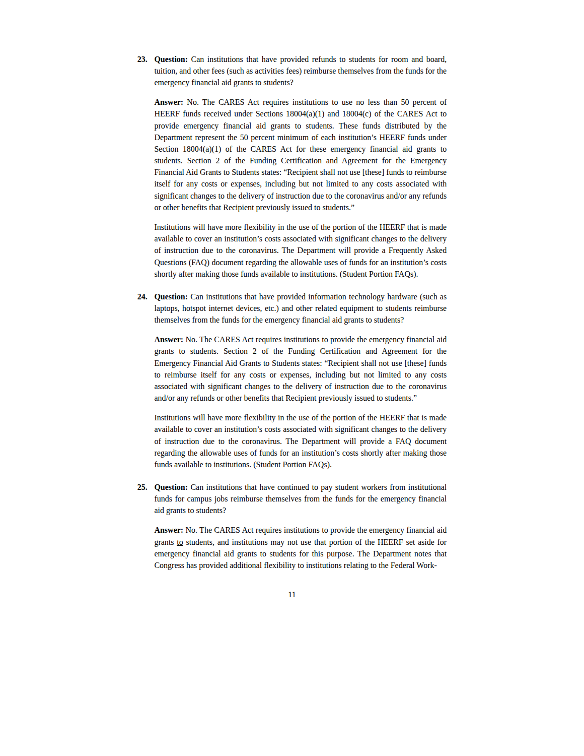23.
Question: Can institutions that have provided refunds to students for room and board, tuition, and other fees (such as activities fees) reimburse themselves from the funds for the emergency financial aid grants to students?
Answer: No. The CARES Act requires institutions to use no less than 50 percent of HEERF funds received under Sections 18004(a)(1) and 18004(c) of the CARES Act to provide emergency financial aid grants to students. These funds distributed by the Department represent the 50 percent minimum of each institution’s HEERF funds under Section 18004(a)(1) of the CARES Act for these emergency financial aid grants to students. Section 2 of the Funding Certification and Agreement for the Emergency Financial Aid Grants to Students states: “Recipient shall not use [these] funds to reimburse itself for any costs or expenses, including but not limited to any costs associated with significant changes to the delivery of instruction due to the coronavirus and/or any refunds or other benefits that Recipient previously issued to students.”
Institutions will have more flexibility in the use of the portion of the HEERF that is made available to cover an institution’s costs associated with significant changes to the delivery of instruction due to the coronavirus. The Department will provide a Frequently Asked Questions (FAQ) document regarding the allowable uses of funds for an institution’s costs shortly after making those funds available to institutions. (Student Portion FAQs).
24.
Question: Can institutions that have provided information technology hardware (such as laptops, hotspot internet devices, etc.) and other related equipment to students reimburse themselves from the funds for the emergency financial aid grants to students?
Answer: No. The CARES Act requires institutions to provide the emergency financial aid grants to students. Section 2 of the Funding Certification and Agreement for the Emergency Financial Aid Grants to Students states: “Recipient shall not use [these] funds to reimburse itself for any costs or expenses, including but not limited to any costs associated with significant changes to the delivery of instruction due to the coronavirus and/or any refunds or other benefits that Recipient previously issued to students.”
Institutions will have more flexibility in the use of the portion of the HEERF that is made available to cover an institution’s costs associated with significant changes to the delivery of instruction due to the coronavirus. The Department will provide a FAQ document regarding the allowable uses of funds for an institution’s costs shortly after making those funds available to institutions. (Student Portion FAQs).
25.
Question: Can institutions that have continued to pay student workers from institutional funds for campus jobs reimburse themselves from the funds for the emergency financial aid grants to students?
Answer: No. The CARES Act requires institutions to provide the emergency financial aid grants to students, and institutions may not use that portion of the HEERF set aside for emergency financial aid grants to students for this purpose. The Department notes that Congress has provided additional flexibility to institutions relating to the Federal Work-
11